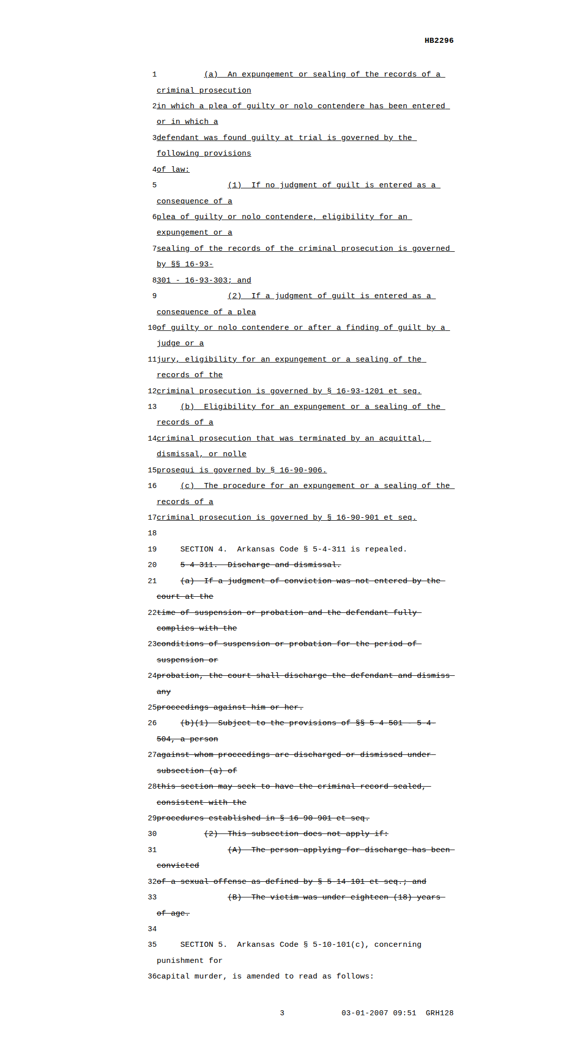HB2296
| 1 | (a) An expungement or sealing of the records of a criminal prosecution |
| 2 | in which a plea of guilty or nolo contendere has been entered or in which a |
| 3 | defendant was found guilty at trial is governed by the following provisions |
| 4 | of law: |
| 5 | (1) If no judgment of guilt is entered as a consequence of a |
| 6 | plea of guilty or nolo contendere, eligibility for an expungement or a |
| 7 | sealing of the records of the criminal prosecution is governed by §§ 16-93- |
| 8 | 301 - 16-93-303; and |
| 9 | (2) If a judgment of guilt is entered as a consequence of a plea |
| 10 | of guilty or nolo contendere or after a finding of guilt by a judge or a |
| 11 | jury, eligibility for an expungement or a sealing of the records of the |
| 12 | criminal prosecution is governed by § 16-93-1201 et seq. |
| 13 | (b) Eligibility for an expungement or a sealing of the records of a |
| 14 | criminal prosecution that was terminated by an acquittal, dismissal, or nolle |
| 15 | prosequi is governed by § 16-90-906. |
| 16 | (c) The procedure for an expungement or a sealing of the records of a |
| 17 | criminal prosecution is governed by § 16-90-901 et seq. |
| 18 | |
| 19 | SECTION 4. Arkansas Code § 5-4-311 is repealed. |
| 20 | 5-4-311. Discharge and dismissal. |
| 21 | (a) If a judgment of conviction was not entered by the court at the |
| 22 | time of suspension or probation and the defendant fully complies with the |
| 23 | conditions of suspension or probation for the period of suspension or |
| 24 | probation, the court shall discharge the defendant and dismiss any |
| 25 | proceedings against him or her. |
| 26 | (b)(1) Subject to the provisions of §§ 5-4-501 - 5-4-504, a person |
| 27 | against whom proceedings are discharged or dismissed under subsection (a) of |
| 28 | this section may seek to have the criminal record sealed, consistent with the |
| 29 | procedures established in § 16-90-901 et seq. |
| 30 | (2) This subsection does not apply if: |
| 31 | (A) The person applying for discharge has been convicted |
| 32 | of a sexual offense as defined by § 5-14-101 et seq.; and |
| 33 | (B) The victim was under eighteen (18) years of age. |
| 34 | |
| 35 | SECTION 5. Arkansas Code § 5-10-101(c), concerning punishment for |
| 36 | capital murder, is amended to read as follows: |
3 03-01-2007 09:51 GRH128